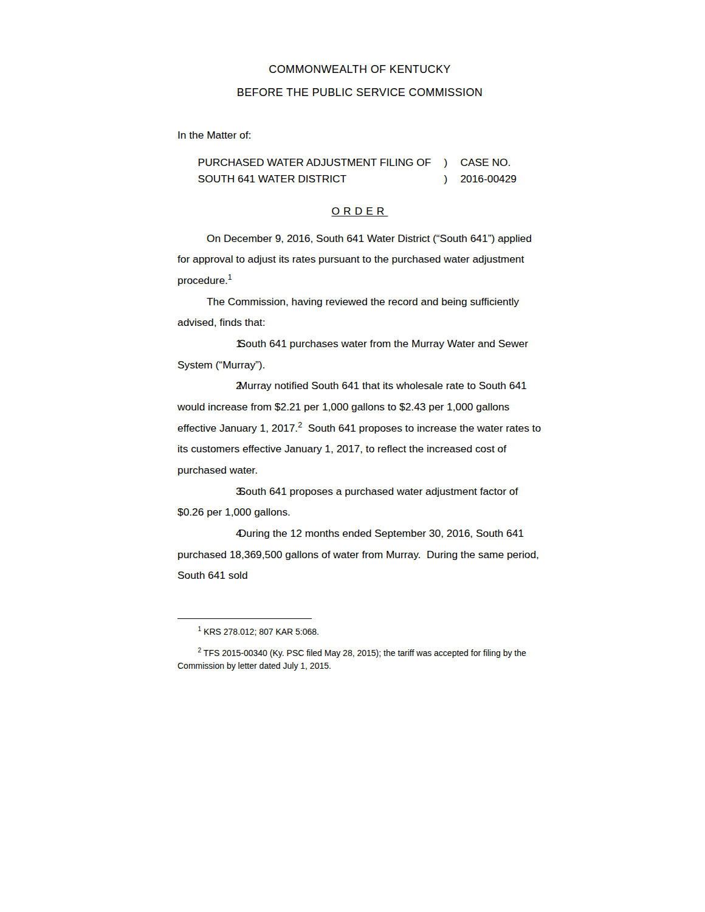COMMONWEALTH OF KENTUCKY
BEFORE THE PUBLIC SERVICE COMMISSION
In the Matter of:
| PURCHASED WATER ADJUSTMENT FILING OF | ) | CASE NO. |
| SOUTH 641 WATER DISTRICT | ) | 2016-00429 |
ORDER
On December 9, 2016, South 641 Water District (“South 641”) applied for approval to adjust its rates pursuant to the purchased water adjustment procedure.1
The Commission, having reviewed the record and being sufficiently advised, finds that:
1. South 641 purchases water from the Murray Water and Sewer System (“Murray”).
2. Murray notified South 641 that its wholesale rate to South 641 would increase from $2.21 per 1,000 gallons to $2.43 per 1,000 gallons effective January 1, 2017.2 South 641 proposes to increase the water rates to its customers effective January 1, 2017, to reflect the increased cost of purchased water.
3. South 641 proposes a purchased water adjustment factor of $0.26 per 1,000 gallons.
4. During the 12 months ended September 30, 2016, South 641 purchased 18,369,500 gallons of water from Murray. During the same period, South 641 sold
1 KRS 278.012; 807 KAR 5:068.
2 TFS 2015-00340 (Ky. PSC filed May 28, 2015); the tariff was accepted for filing by the Commission by letter dated July 1, 2015.